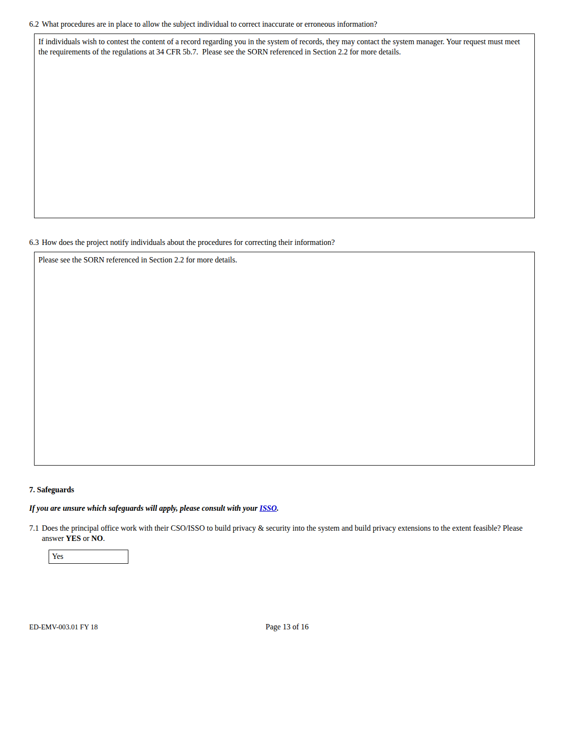6.2 What procedures are in place to allow the subject individual to correct inaccurate or erroneous information?
If individuals wish to contest the content of a record regarding you in the system of records, they may contact the system manager. Your request must meet the requirements of the regulations at 34 CFR 5b.7. Please see the SORN referenced in Section 2.2 for more details.
6.3 How does the project notify individuals about the procedures for correcting their information?
Please see the SORN referenced in Section 2.2 for more details.
7. Safeguards
If you are unsure which safeguards will apply, please consult with your ISSO.
7.1 Does the principal office work with their CSO/ISSO to build privacy & security into the system and build privacy extensions to the extent feasible? Please answer YES or NO.
Yes
ED-EMV-003.01 FY 18
Page 13 of 16